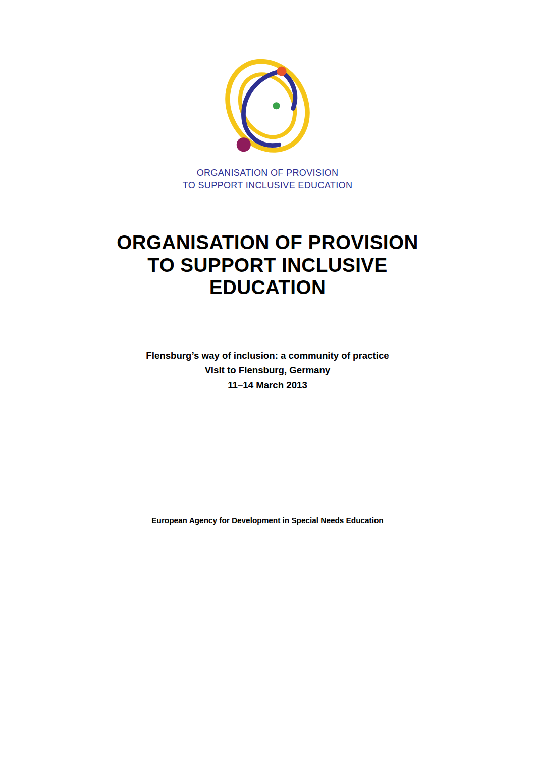ORGANISATION OF PROVISION
TO SUPPORT INCLUSIVE EDUCATION
ORGANISATION OF PROVISION TO SUPPORT INCLUSIVE EDUCATION
Flensburg’s way of inclusion: a community of practice
Visit to Flensburg, Germany
11–14 March 2013
European Agency for Development in Special Needs Education